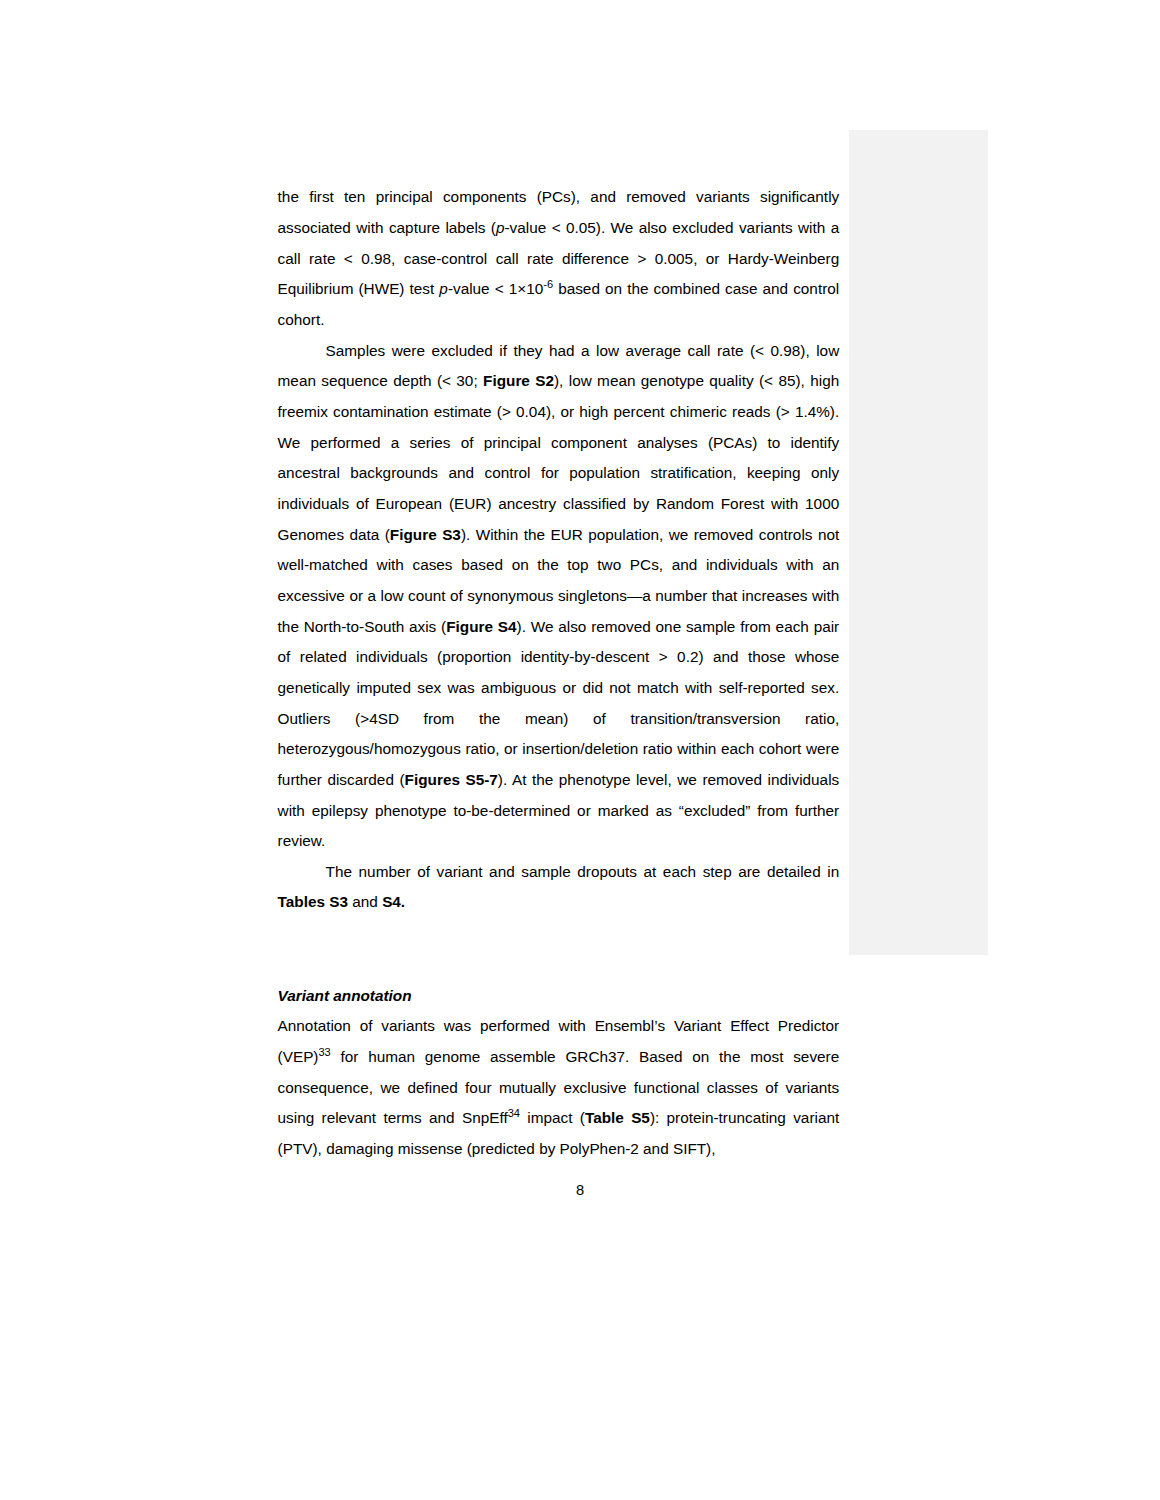the first ten principal components (PCs), and removed variants significantly associated with capture labels (p-value < 0.05). We also excluded variants with a call rate < 0.98, case-control call rate difference > 0.005, or Hardy-Weinberg Equilibrium (HWE) test p-value < 1×10-6 based on the combined case and control cohort.
Samples were excluded if they had a low average call rate (< 0.98), low mean sequence depth (< 30; Figure S2), low mean genotype quality (< 85), high freemix contamination estimate (> 0.04), or high percent chimeric reads (> 1.4%). We performed a series of principal component analyses (PCAs) to identify ancestral backgrounds and control for population stratification, keeping only individuals of European (EUR) ancestry classified by Random Forest with 1000 Genomes data (Figure S3). Within the EUR population, we removed controls not well-matched with cases based on the top two PCs, and individuals with an excessive or a low count of synonymous singletons—a number that increases with the North-to-South axis (Figure S4). We also removed one sample from each pair of related individuals (proportion identity-by-descent > 0.2) and those whose genetically imputed sex was ambiguous or did not match with self-reported sex. Outliers (>4SD from the mean) of transition/transversion ratio, heterozygous/homozygous ratio, or insertion/deletion ratio within each cohort were further discarded (Figures S5-7). At the phenotype level, we removed individuals with epilepsy phenotype to-be-determined or marked as “excluded” from further review.
The number of variant and sample dropouts at each step are detailed in Tables S3 and S4.
Variant annotation
Annotation of variants was performed with Ensembl’s Variant Effect Predictor (VEP)33 for human genome assemble GRCh37. Based on the most severe consequence, we defined four mutually exclusive functional classes of variants using relevant terms and SnpEff34 impact (Table S5): protein-truncating variant (PTV), damaging missense (predicted by PolyPhen-2 and SIFT),
8